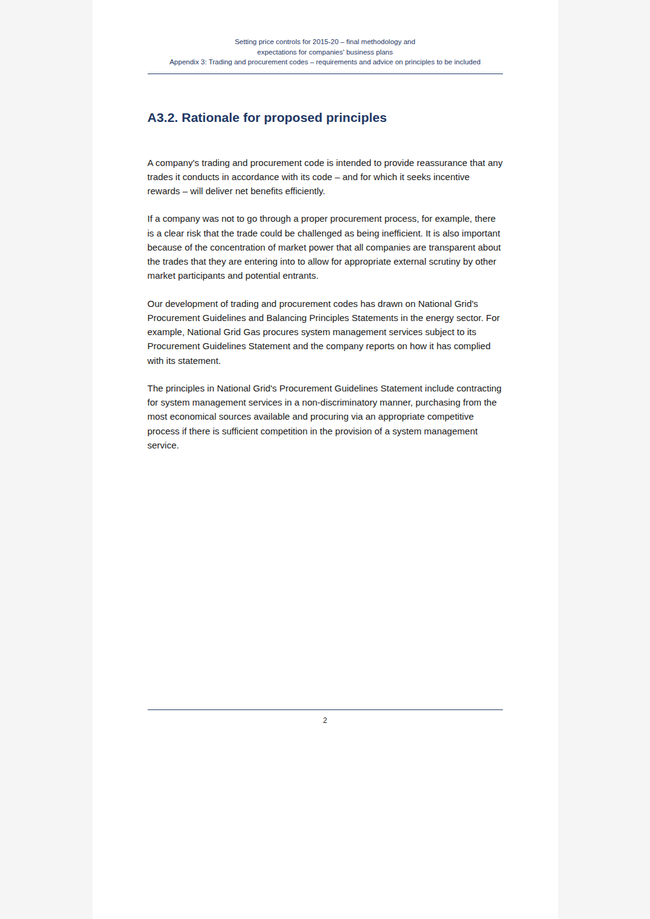Setting price controls for 2015-20 – final methodology and
expectations for companies' business plans
Appendix 3: Trading and procurement codes – requirements and advice on principles to be included
A3.2. Rationale for proposed principles
A company's trading and procurement code is intended to provide reassurance that any trades it conducts in accordance with its code – and for which it seeks incentive rewards – will deliver net benefits efficiently.
If a company was not to go through a proper procurement process, for example, there is a clear risk that the trade could be challenged as being inefficient. It is also important because of the concentration of market power that all companies are transparent about the trades that they are entering into to allow for appropriate external scrutiny by other market participants and potential entrants.
Our development of trading and procurement codes has drawn on National Grid's Procurement Guidelines and Balancing Principles Statements in the energy sector. For example, National Grid Gas procures system management services subject to its Procurement Guidelines Statement and the company reports on how it has complied with its statement.
The principles in National Grid's Procurement Guidelines Statement include contracting for system management services in a non-discriminatory manner, purchasing from the most economical sources available and procuring via an appropriate competitive process if there is sufficient competition in the provision of a system management service.
2